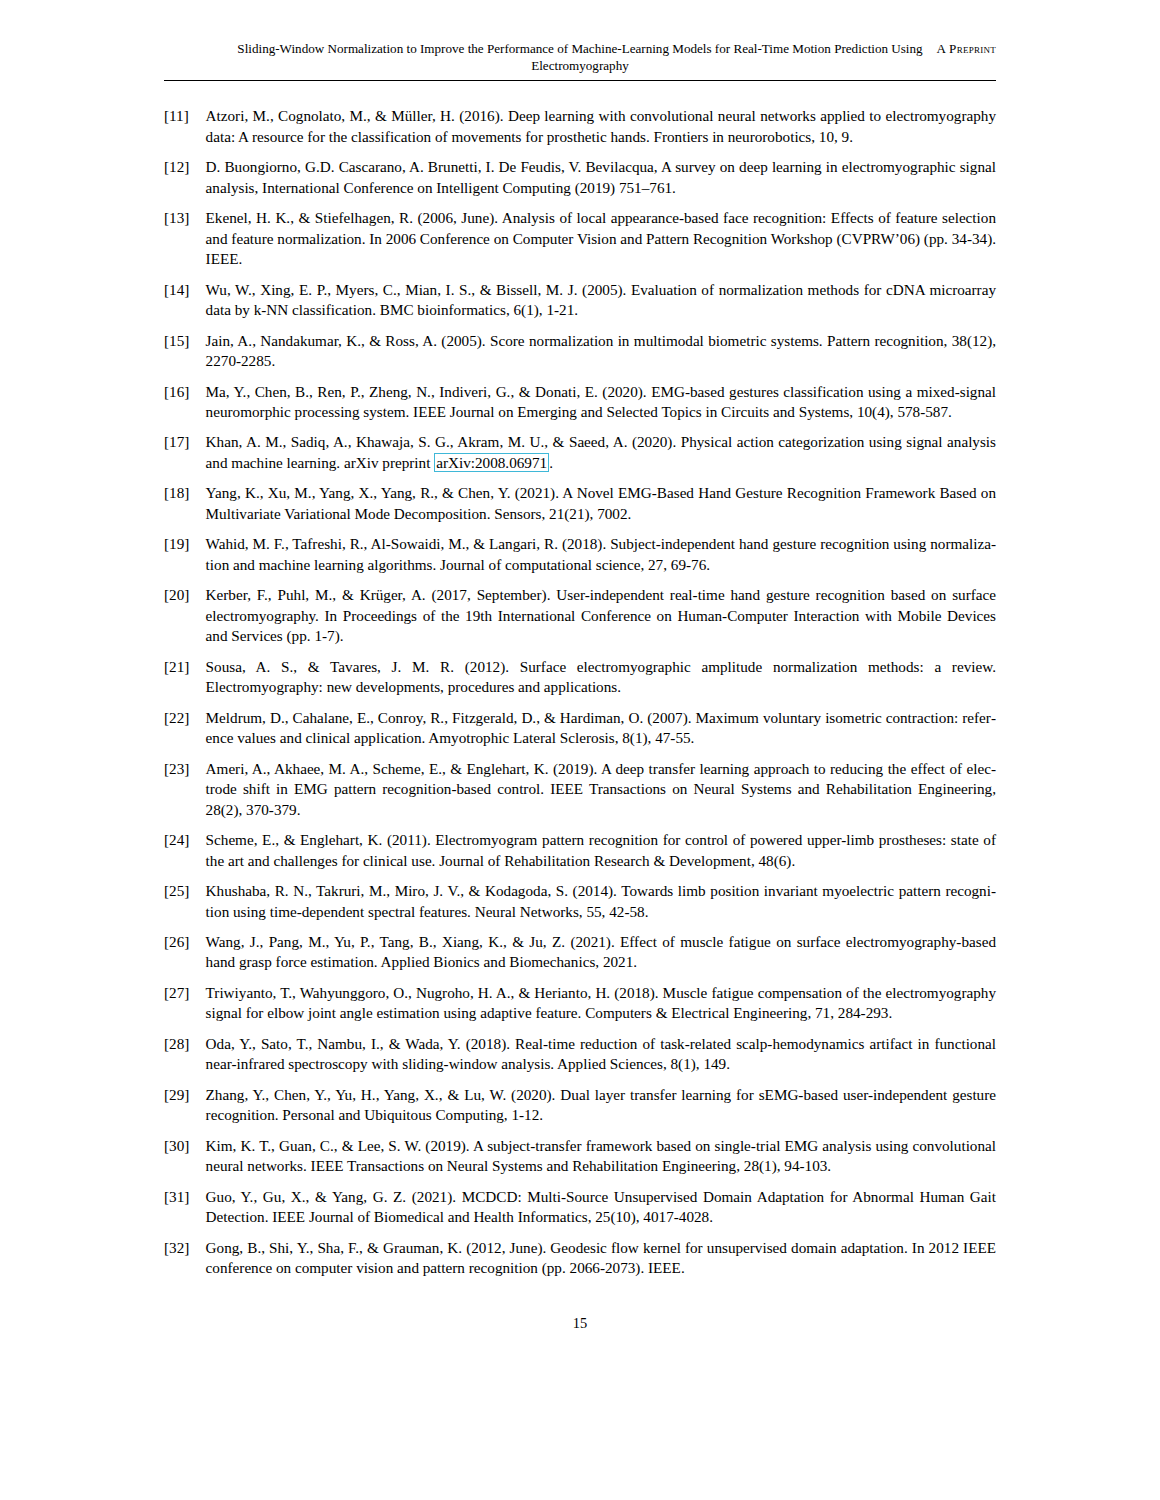A Preprint Sliding-Window Normalization to Improve the Performance of Machine-Learning Models for Real-Time Motion Prediction Using Electromyography
[11] Atzori, M., Cognolato, M., & Müller, H. (2016). Deep learning with convolutional neural networks applied to electromyography data: A resource for the classification of movements for prosthetic hands. Frontiers in neurorobotics, 10, 9.
[12] D. Buongiorno, G.D. Cascarano, A. Brunetti, I. De Feudis, V. Bevilacqua, A survey on deep learning in electromyographic signal analysis, International Conference on Intelligent Computing (2019) 751–761.
[13] Ekenel, H. K., & Stiefelhagen, R. (2006, June). Analysis of local appearance-based face recognition: Effects of feature selection and feature normalization. In 2006 Conference on Computer Vision and Pattern Recognition Workshop (CVPRW’06) (pp. 34-34). IEEE.
[14] Wu, W., Xing, E. P., Myers, C., Mian, I. S., & Bissell, M. J. (2005). Evaluation of normalization methods for cDNA microarray data by k-NN classification. BMC bioinformatics, 6(1), 1-21.
[15] Jain, A., Nandakumar, K., & Ross, A. (2005). Score normalization in multimodal biometric systems. Pattern recognition, 38(12), 2270-2285.
[16] Ma, Y., Chen, B., Ren, P., Zheng, N., Indiveri, G., & Donati, E. (2020). EMG-based gestures classification using a mixed-signal neuromorphic processing system. IEEE Journal on Emerging and Selected Topics in Circuits and Systems, 10(4), 578-587.
[17] Khan, A. M., Sadiq, A., Khawaja, S. G., Akram, M. U., & Saeed, A. (2020). Physical action categorization using signal analysis and machine learning. arXiv preprint arXiv:2008.06971.
[18] Yang, K., Xu, M., Yang, X., Yang, R., & Chen, Y. (2021). A Novel EMG-Based Hand Gesture Recognition Framework Based on Multivariate Variational Mode Decomposition. Sensors, 21(21), 7002.
[19] Wahid, M. F., Tafreshi, R., Al-Sowaidi, M., & Langari, R. (2018). Subject-independent hand gesture recognition using normalization and machine learning algorithms. Journal of computational science, 27, 69-76.
[20] Kerber, F., Puhl, M., & Krüger, A. (2017, September). User-independent real-time hand gesture recognition based on surface electromyography. In Proceedings of the 19th International Conference on Human-Computer Interaction with Mobile Devices and Services (pp. 1-7).
[21] Sousa, A. S., & Tavares, J. M. R. (2012). Surface electromyographic amplitude normalization methods: a review. Electromyography: new developments, procedures and applications.
[22] Meldrum, D., Cahalane, E., Conroy, R., Fitzgerald, D., & Hardiman, O. (2007). Maximum voluntary isometric contraction: reference values and clinical application. Amyotrophic Lateral Sclerosis, 8(1), 47-55.
[23] Ameri, A., Akhaee, M. A., Scheme, E., & Englehart, K. (2019). A deep transfer learning approach to reducing the effect of electrode shift in EMG pattern recognition-based control. IEEE Transactions on Neural Systems and Rehabilitation Engineering, 28(2), 370-379.
[24] Scheme, E., & Englehart, K. (2011). Electromyogram pattern recognition for control of powered upper-limb prostheses: state of the art and challenges for clinical use. Journal of Rehabilitation Research & Development, 48(6).
[25] Khushaba, R. N., Takruri, M., Miro, J. V., & Kodagoda, S. (2014). Towards limb position invariant myoelectric pattern recognition using time-dependent spectral features. Neural Networks, 55, 42-58.
[26] Wang, J., Pang, M., Yu, P., Tang, B., Xiang, K., & Ju, Z. (2021). Effect of muscle fatigue on surface electromyography-based hand grasp force estimation. Applied Bionics and Biomechanics, 2021.
[27] Triwiyanto, T., Wahyunggoro, O., Nugroho, H. A., & Herianto, H. (2018). Muscle fatigue compensation of the electromyography signal for elbow joint angle estimation using adaptive feature. Computers & Electrical Engineering, 71, 284-293.
[28] Oda, Y., Sato, T., Nambu, I., & Wada, Y. (2018). Real-time reduction of task-related scalp-hemodynamics artifact in functional near-infrared spectroscopy with sliding-window analysis. Applied Sciences, 8(1), 149.
[29] Zhang, Y., Chen, Y., Yu, H., Yang, X., & Lu, W. (2020). Dual layer transfer learning for sEMG-based user-independent gesture recognition. Personal and Ubiquitous Computing, 1-12.
[30] Kim, K. T., Guan, C., & Lee, S. W. (2019). A subject-transfer framework based on single-trial EMG analysis using convolutional neural networks. IEEE Transactions on Neural Systems and Rehabilitation Engineering, 28(1), 94-103.
[31] Guo, Y., Gu, X., & Yang, G. Z. (2021). MCDCD: Multi-Source Unsupervised Domain Adaptation for Abnormal Human Gait Detection. IEEE Journal of Biomedical and Health Informatics, 25(10), 4017-4028.
[32] Gong, B., Shi, Y., Sha, F., & Grauman, K. (2012, June). Geodesic flow kernel for unsupervised domain adaptation. In 2012 IEEE conference on computer vision and pattern recognition (pp. 2066-2073). IEEE.
15